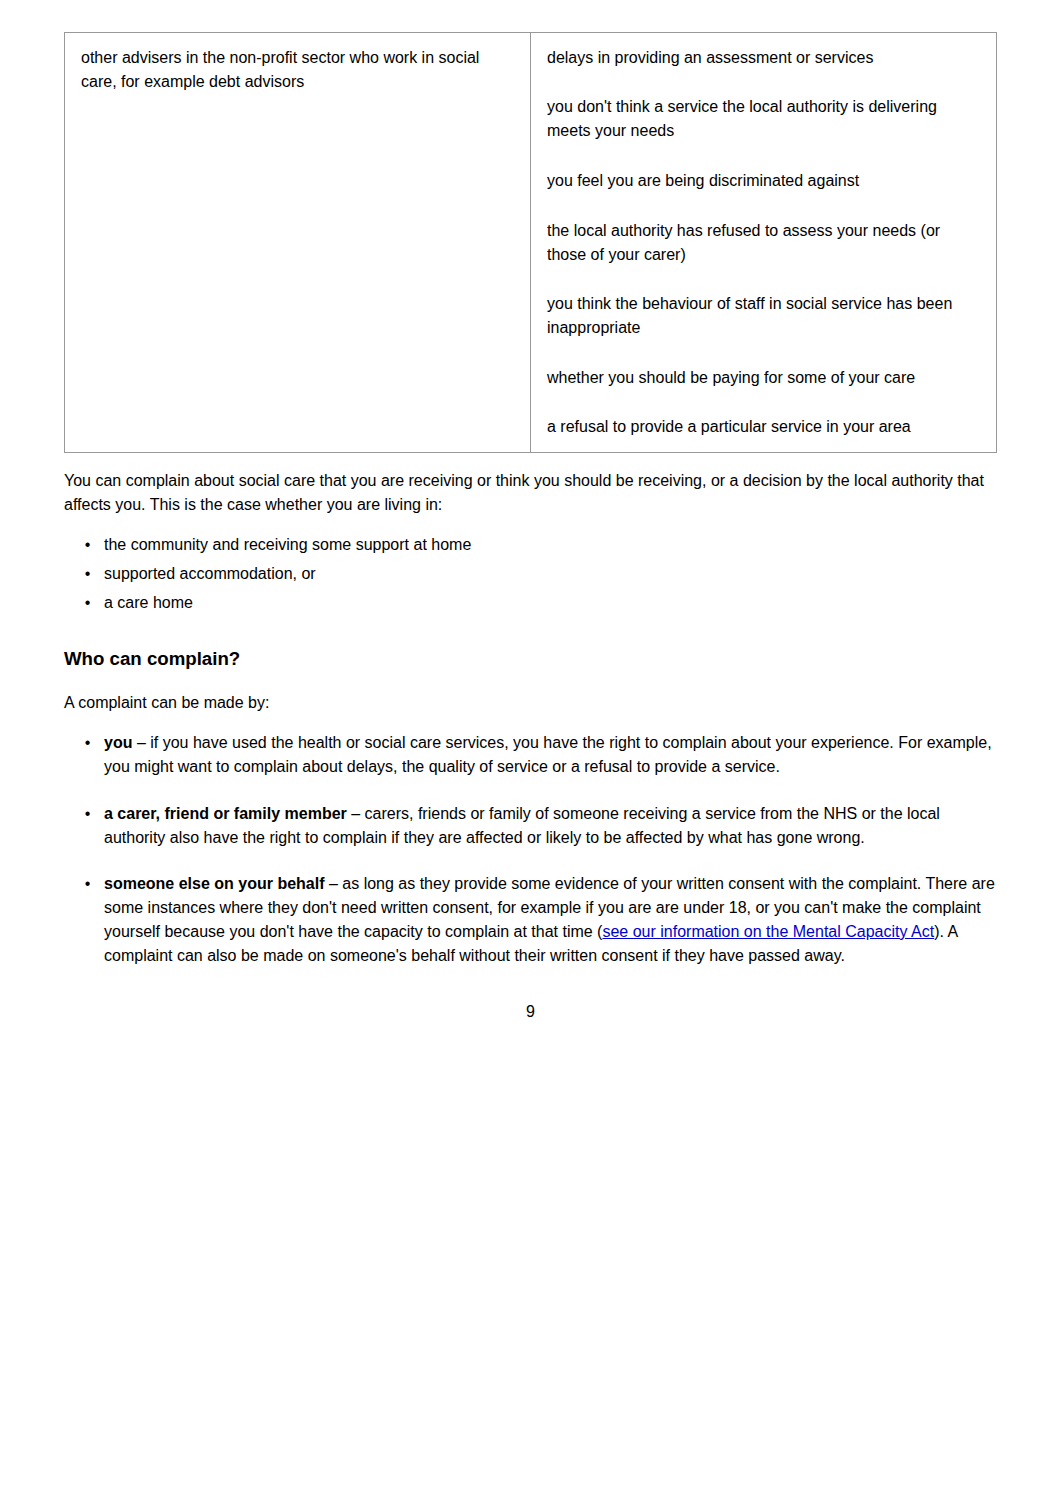| other advisers in the non-profit sector who work in social care, for example debt advisors | delays in providing an assessment or services you don't think a service the local authority is delivering meets your needs you feel you are being discriminated against the local authority has refused to assess your needs (or those of your carer) you think the behaviour of staff in social service has been inappropriate whether you should be paying for some of your care a refusal to provide a particular service in your area |
You can complain about social care that you are receiving or think you should be receiving, or a decision by the local authority that affects you. This is the case whether you are living in:
the community and receiving some support at home
supported accommodation, or
a care home
Who can complain?
A complaint can be made by:
you – if you have used the health or social care services, you have the right to complain about your experience. For example, you might want to complain about delays, the quality of service or a refusal to provide a service.
a carer, friend or family member – carers, friends or family of someone receiving a service from the NHS or the local authority also have the right to complain if they are affected or likely to be affected by what has gone wrong.
someone else on your behalf – as long as they provide some evidence of your written consent with the complaint. There are some instances where they don't need written consent, for example if you are are under 18, or you can't make the complaint yourself because you don't have the capacity to complain at that time (see our information on the Mental Capacity Act). A complaint can also be made on someone's behalf without their written consent if they have passed away.
9